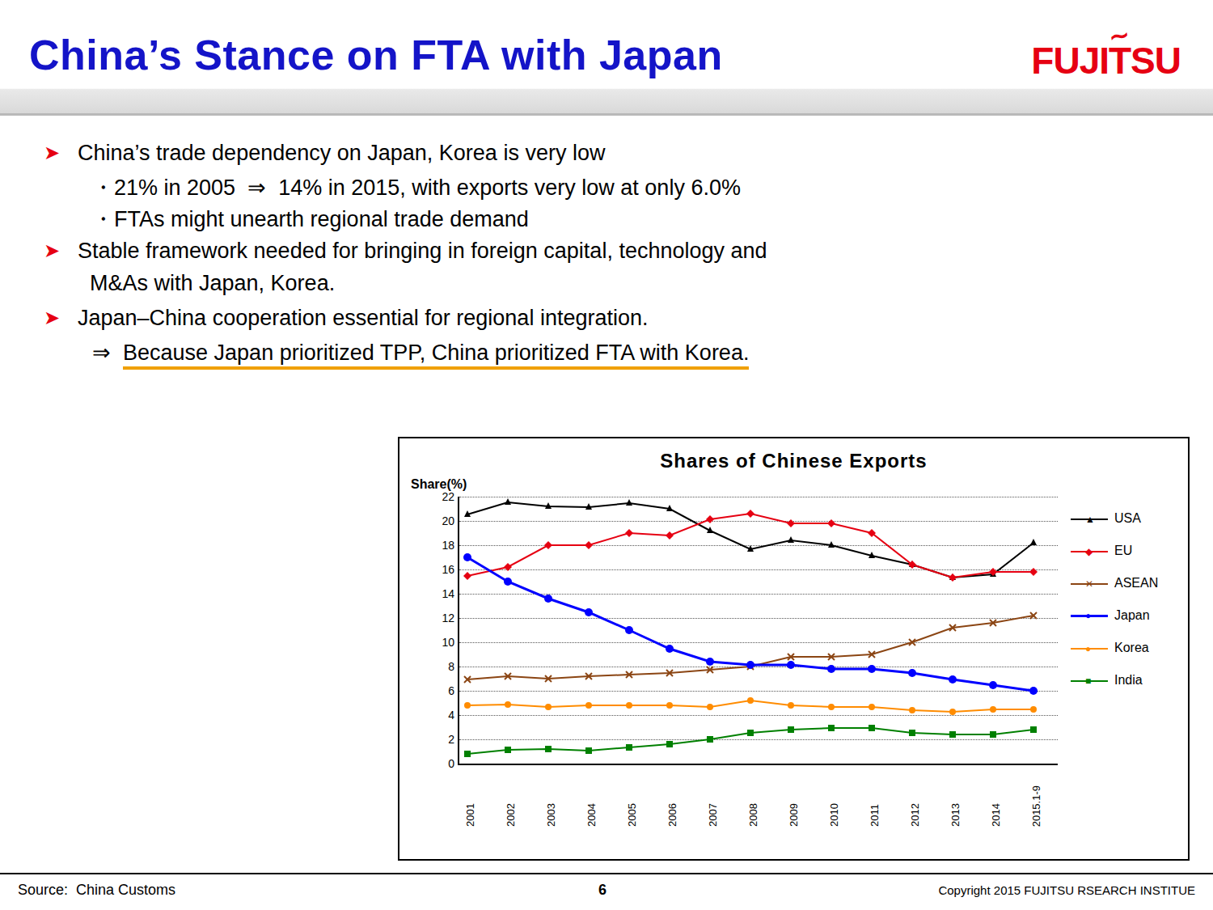China’s Stance on FTA with Japan
FUJITSU∼
China’s trade dependency on Japan, Korea is very low
・21% in 2005 ⇒ 14% in 2015, with exports very low at only 6.0%
・FTAs might unearth regional trade demand
Stable framework needed for bringing in foreign capital, technology and
M&As with Japan, Korea.
Japan–China cooperation essential for regional integration.
⇒ Because Japan prioritized TPP, China prioritized FTA with Korea.
Shares of Chinese Exports
Share(%)
22
20
18
16
14
12
10
8
6
4
2
0
2001
2002
2003
2004
2005
2006
2007
2008
2009
2010
2011
2012
2013
2014
2015.1-9
▲USA
◆EU
✕ASEAN
●Japan
●Korea
■India
Source: China Customs
6
Copyright 2015 FUJITSU RSEARCH INSTITUE